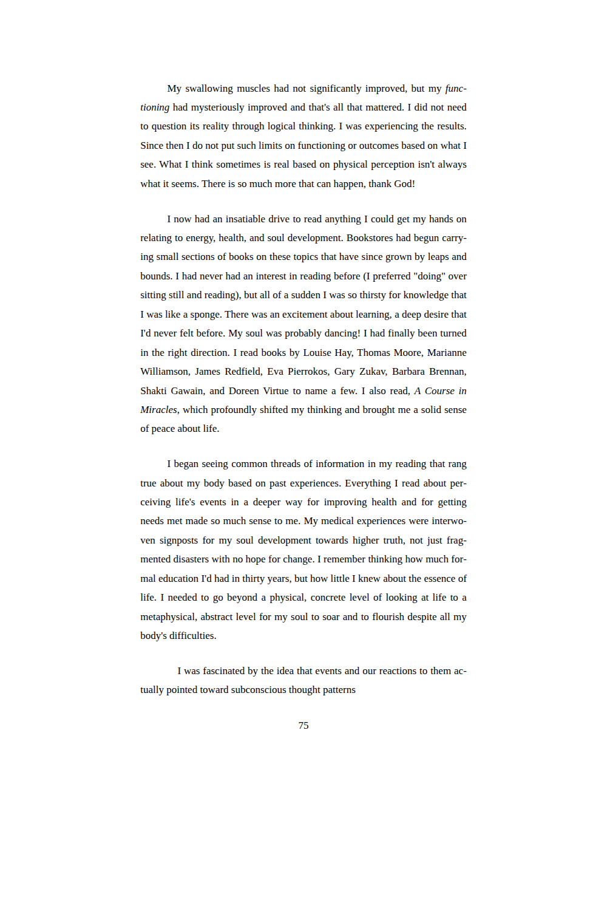My swallowing muscles had not significantly improved, but my functioning had mysteriously improved and that's all that mattered. I did not need to question its reality through logical thinking. I was experiencing the results. Since then I do not put such limits on functioning or outcomes based on what I see. What I think sometimes is real based on physical perception isn't always what it seems. There is so much more that can happen, thank God!
I now had an insatiable drive to read anything I could get my hands on relating to energy, health, and soul development. Bookstores had begun carrying small sections of books on these topics that have since grown by leaps and bounds. I had never had an interest in reading before (I preferred "doing" over sitting still and reading), but all of a sudden I was so thirsty for knowledge that I was like a sponge. There was an excitement about learning, a deep desire that I'd never felt before. My soul was probably dancing! I had finally been turned in the right direction. I read books by Louise Hay, Thomas Moore, Marianne Williamson, James Redfield, Eva Pierrokos, Gary Zukav, Barbara Brennan, Shakti Gawain, and Doreen Virtue to name a few. I also read, A Course in Miracles, which profoundly shifted my thinking and brought me a solid sense of peace about life.
I began seeing common threads of information in my reading that rang true about my body based on past experiences. Everything I read about perceiving life's events in a deeper way for improving health and for getting needs met made so much sense to me. My medical experiences were interwoven signposts for my soul development towards higher truth, not just fragmented disasters with no hope for change. I remember thinking how much formal education I'd had in thirty years, but how little I knew about the essence of life. I needed to go beyond a physical, concrete level of looking at life to a metaphysical, abstract level for my soul to soar and to flourish despite all my body's difficulties.
I was fascinated by the idea that events and our reactions to them actually pointed toward subconscious thought patterns
75